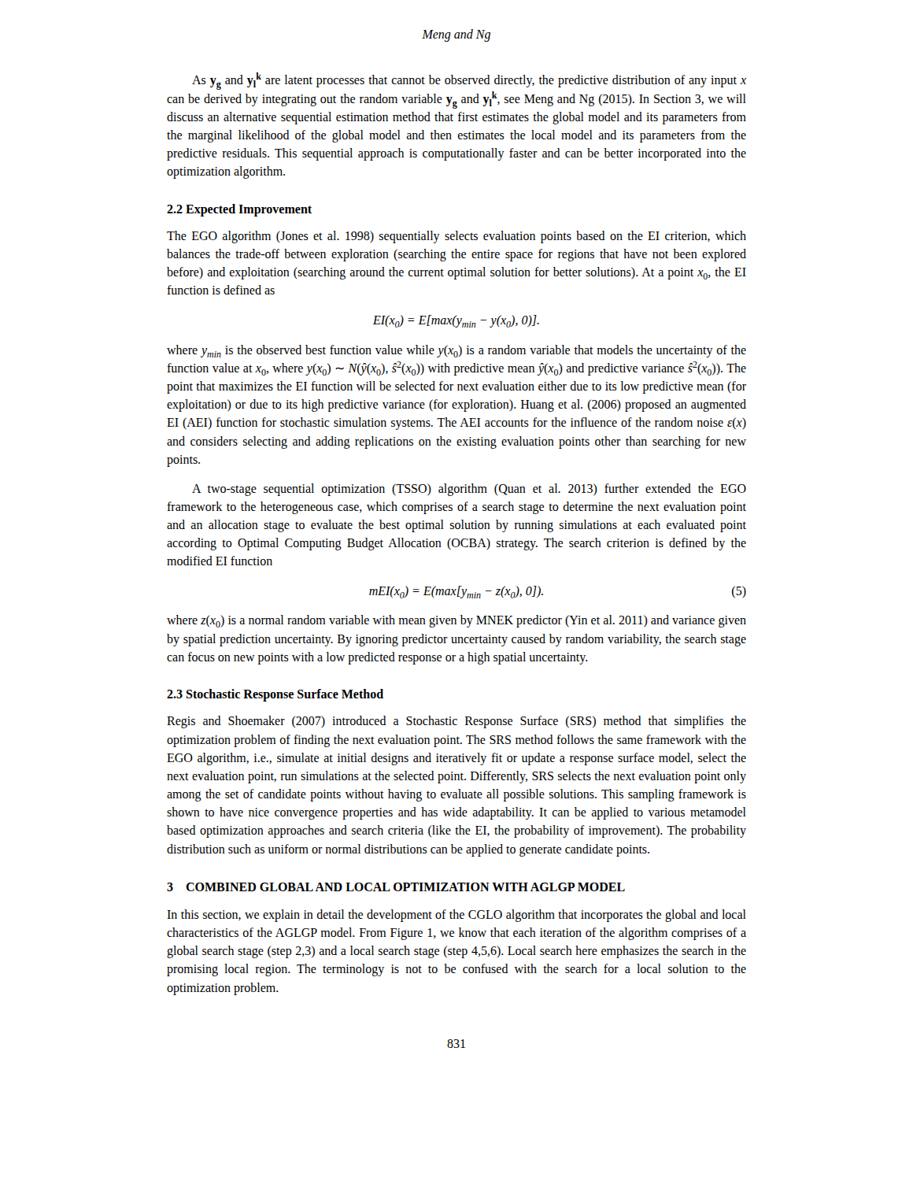Meng and Ng
As yg and ylk are latent processes that cannot be observed directly, the predictive distribution of any input x can be derived by integrating out the random variable yg and ylk, see Meng and Ng (2015). In Section 3, we will discuss an alternative sequential estimation method that first estimates the global model and its parameters from the marginal likelihood of the global model and then estimates the local model and its parameters from the predictive residuals. This sequential approach is computationally faster and can be better incorporated into the optimization algorithm.
2.2 Expected Improvement
The EGO algorithm (Jones et al. 1998) sequentially selects evaluation points based on the EI criterion, which balances the trade-off between exploration (searching the entire space for regions that have not been explored before) and exploitation (searching around the current optimal solution for better solutions). At a point x0, the EI function is defined as
EI(x0) = E[max(ymin − y(x0), 0)].
where ymin is the observed best function value while y(x0) is a random variable that models the uncertainty of the function value at x0, where y(x0) ∼ N(ŷ(x0), ŝ2(x0)) with predictive mean ŷ(x0) and predictive variance ŝ2(x0)). The point that maximizes the EI function will be selected for next evaluation either due to its low predictive mean (for exploitation) or due to its high predictive variance (for exploration). Huang et al. (2006) proposed an augmented EI (AEI) function for stochastic simulation systems. The AEI accounts for the influence of the random noise ε(x) and considers selecting and adding replications on the existing evaluation points other than searching for new points.
A two-stage sequential optimization (TSSO) algorithm (Quan et al. 2013) further extended the EGO framework to the heterogeneous case, which comprises of a search stage to determine the next evaluation point and an allocation stage to evaluate the best optimal solution by running simulations at each evaluated point according to Optimal Computing Budget Allocation (OCBA) strategy. The search criterion is defined by the modified EI function
mEI(x0) = E(max[ymin − z(x0), 0]).
(5)
where z(x0) is a normal random variable with mean given by MNEK predictor (Yin et al. 2011) and variance given by spatial prediction uncertainty. By ignoring predictor uncertainty caused by random variability, the search stage can focus on new points with a low predicted response or a high spatial uncertainty.
2.3 Stochastic Response Surface Method
Regis and Shoemaker (2007) introduced a Stochastic Response Surface (SRS) method that simplifies the optimization problem of finding the next evaluation point. The SRS method follows the same framework with the EGO algorithm, i.e., simulate at initial designs and iteratively fit or update a response surface model, select the next evaluation point, run simulations at the selected point. Differently, SRS selects the next evaluation point only among the set of candidate points without having to evaluate all possible solutions. This sampling framework is shown to have nice convergence properties and has wide adaptability. It can be applied to various metamodel based optimization approaches and search criteria (like the EI, the probability of improvement). The probability distribution such as uniform or normal distributions can be applied to generate candidate points.
3 COMBINED GLOBAL AND LOCAL OPTIMIZATION WITH AGLGP MODEL
In this section, we explain in detail the development of the CGLO algorithm that incorporates the global and local characteristics of the AGLGP model. From Figure 1, we know that each iteration of the algorithm comprises of a global search stage (step 2,3) and a local search stage (step 4,5,6). Local search here emphasizes the search in the promising local region. The terminology is not to be confused with the search for a local solution to the optimization problem.
831